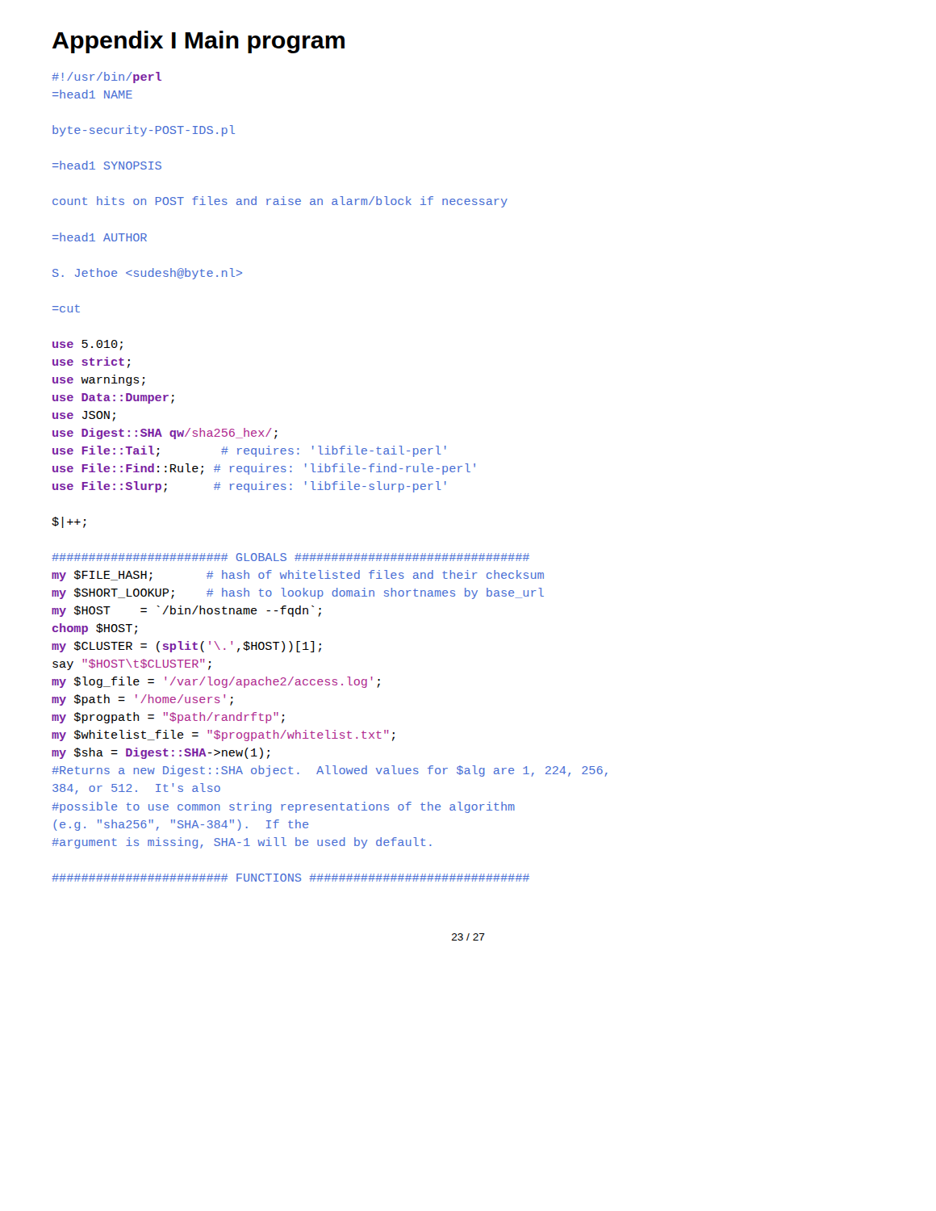Appendix I Main program
#!/usr/bin/perl
=head1 NAME

byte-security-POST-IDS.pl

=head1 SYNOPSIS

count hits on POST files and raise an alarm/block if necessary

=head1 AUTHOR

S. Jethoe <sudesh@byte.nl>

=cut

use 5.010;
use strict;
use warnings;
use Data::Dumper;
use JSON;
use Digest::SHA qw/sha256_hex/;
use File::Tail;        # requires: 'libfile-tail-perl'
use File::Find::Rule; # requires: 'libfile-find-rule-perl'
use File::Slurp;      # requires: 'libfile-slurp-perl'

$|++;

######################## GLOBALS ################################
my $FILE_HASH;       # hash of whitelisted files and their checksum
my $SHORT_LOOKUP;    # hash to lookup domain shortnames by base_url
my $HOST    = `/bin/hostname --fqdn`;
chomp $HOST;
my $CLUSTER = (split('\.',$HOST))[1];
say "$HOST\t$CLUSTER";
my $log_file = '/var/log/apache2/access.log';
my $path = '/home/users';
my $progpath = "$path/randrftp";
my $whitelist_file = "$progpath/whitelist.txt";
my $sha = Digest::SHA->new(1);
#Returns a new Digest::SHA object.  Allowed values for $alg are 1, 224, 256,
384, or 512.  It's also
#possible to use common string representations of the algorithm
(e.g. "sha256", "SHA-384").  If the
#argument is missing, SHA-1 will be used by default.

######################## FUNCTIONS ##############################
23 / 27